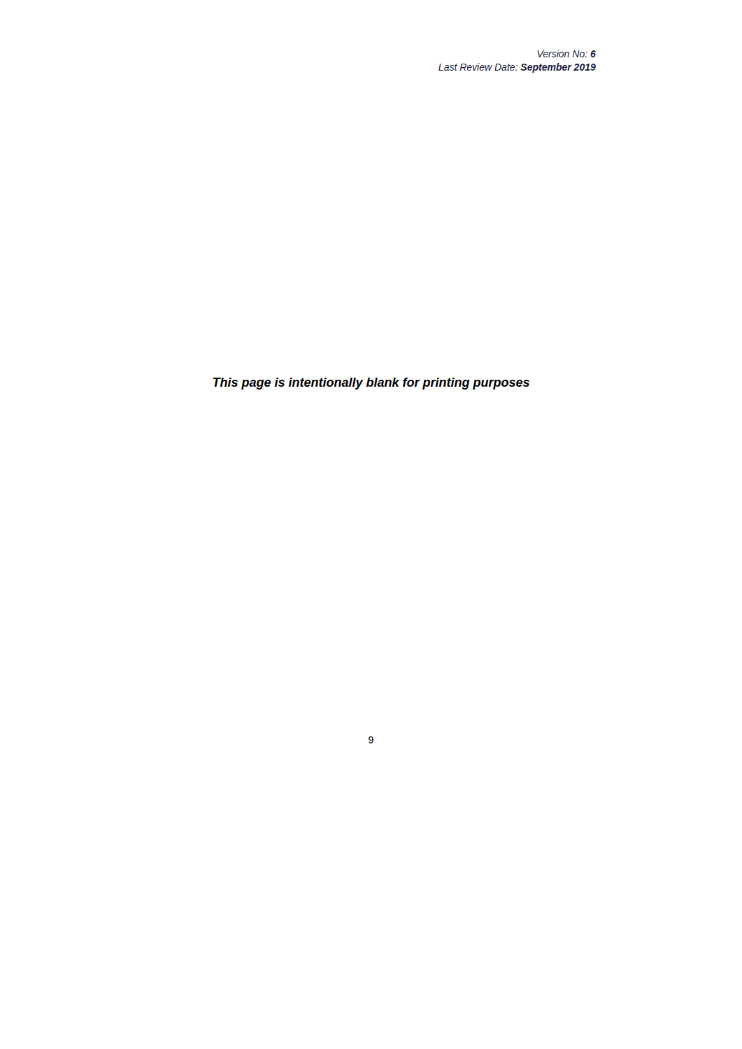Version No: 6
Last Review Date: September 2019
This page is intentionally blank for printing purposes
9